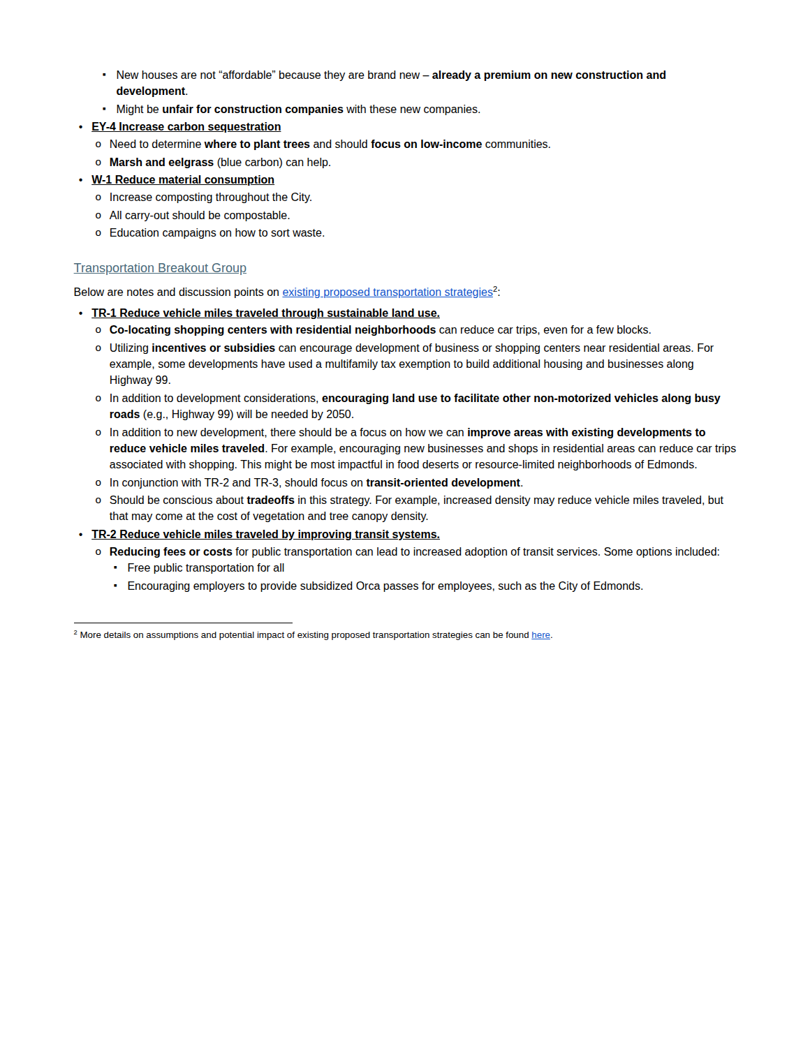New houses are not “affordable” because they are brand new – already a premium on new construction and development.
Might be unfair for construction companies with these new companies.
EY-4 Increase carbon sequestration
Need to determine where to plant trees and should focus on low-income communities.
Marsh and eelgrass (blue carbon) can help.
W-1 Reduce material consumption
Increase composting throughout the City.
All carry-out should be compostable.
Education campaigns on how to sort waste.
Transportation Breakout Group
Below are notes and discussion points on existing proposed transportation strategies2:
TR-1 Reduce vehicle miles traveled through sustainable land use.
Co-locating shopping centers with residential neighborhoods can reduce car trips, even for a few blocks.
Utilizing incentives or subsidies can encourage development of business or shopping centers near residential areas. For example, some developments have used a multifamily tax exemption to build additional housing and businesses along Highway 99.
In addition to development considerations, encouraging land use to facilitate other non-motorized vehicles along busy roads (e.g., Highway 99) will be needed by 2050.
In addition to new development, there should be a focus on how we can improve areas with existing developments to reduce vehicle miles traveled. For example, encouraging new businesses and shops in residential areas can reduce car trips associated with shopping. This might be most impactful in food deserts or resource-limited neighborhoods of Edmonds.
In conjunction with TR-2 and TR-3, should focus on transit-oriented development.
Should be conscious about tradeoffs in this strategy. For example, increased density may reduce vehicle miles traveled, but that may come at the cost of vegetation and tree canopy density.
TR-2 Reduce vehicle miles traveled by improving transit systems.
Reducing fees or costs for public transportation can lead to increased adoption of transit services. Some options included:
Free public transportation for all
Encouraging employers to provide subsidized Orca passes for employees, such as the City of Edmonds.
2 More details on assumptions and potential impact of existing proposed transportation strategies can be found here.